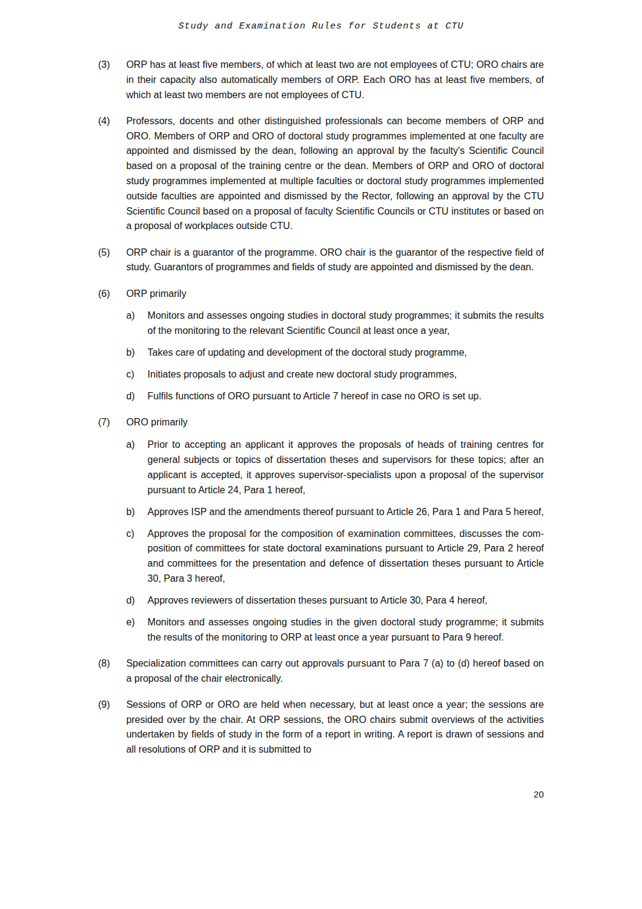Study and Examination Rules for Students at CTU
ORP has at least five members, of which at least two are not employees of CTU; ORO chairs are in their capacity also automatically members of ORP. Each ORO has at least five members, of which at least two members are not employees of CTU.
Professors, docents and other distinguished professionals can become members of ORP and ORO. Members of ORP and ORO of doctoral study programmes implemented at one faculty are appointed and dismissed by the dean, following an approval by the faculty's Scientific Council based on a proposal of the training centre or the dean. Members of ORP and ORO of doctoral study programmes implemented at multiple faculties or doctoral study programmes implemented outside faculties are appointed and dismissed by the Rector, following an approval by the CTU Scientific Council based on a proposal of faculty Scientific Councils or CTU institutes or based on a proposal of workplaces outside CTU.
ORP chair is a guarantor of the programme. ORO chair is the guarantor of the respective field of study. Guarantors of programmes and fields of study are appointed and dismissed by the dean.
ORP primarily
Monitors and assesses ongoing studies in doctoral study programmes; it submits the results of the monitoring to the relevant Scientific Council at least once a year,
Takes care of updating and development of the doctoral study programme,
Initiates proposals to adjust and create new doctoral study programmes,
Fulfils functions of ORO pursuant to Article 7 hereof in case no ORO is set up.
ORO primarily
Prior to accepting an applicant it approves the proposals of heads of training centres for general subjects or topics of dissertation theses and supervisors for these topics; after an applicant is accepted, it approves supervisor-specialists upon a proposal of the supervisor pursuant to Article 24, Para 1 hereof,
Approves ISP and the amendments thereof pursuant to Article 26, Para 1 and Para 5 hereof,
Approves the proposal for the composition of examination committees, discusses the composition of committees for state doctoral examinations pursuant to Article 29, Para 2 hereof and committees for the presentation and defence of dissertation theses pursuant to Article 30, Para 3 hereof,
Approves reviewers of dissertation theses pursuant to Article 30, Para 4 hereof,
Monitors and assesses ongoing studies in the given doctoral study programme; it submits the results of the monitoring to ORP at least once a year pursuant to Para 9 hereof.
Specialization committees can carry out approvals pursuant to Para 7 (a) to (d) hereof based on a proposal of the chair electronically.
Sessions of ORP or ORO are held when necessary, but at least once a year; the sessions are presided over by the chair. At ORP sessions, the ORO chairs submit overviews of the activities undertaken by fields of study in the form of a report in writing. A report is drawn of sessions and all resolutions of ORP and it is submitted to
20